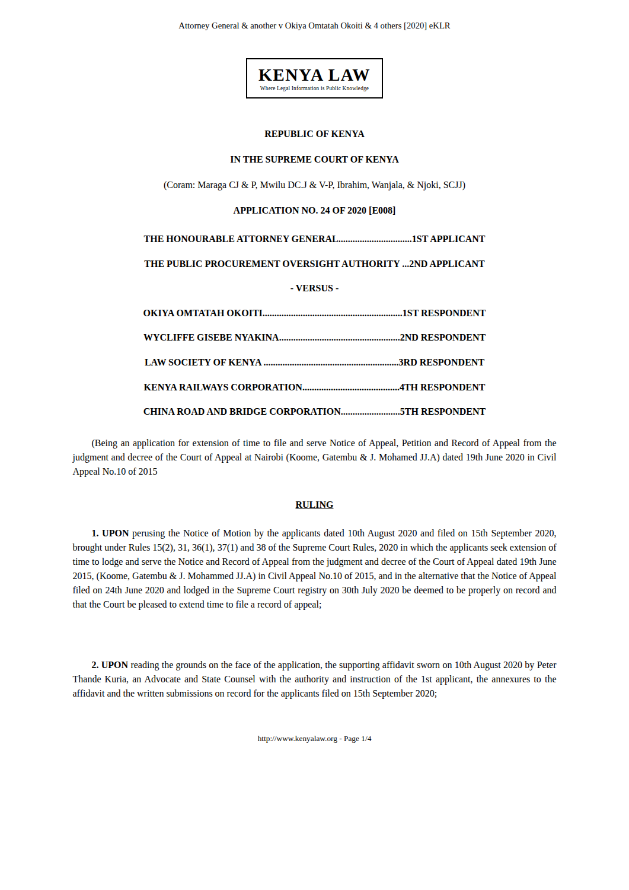Attorney General & another v Okiya Omtatah Okoiti & 4 others [2020] eKLR
KENYA LAW
Where Legal Information is Public Knowledge
REPUBLIC OF KENYA
IN THE SUPREME COURT OF KENYA
(Coram: Maraga CJ & P, Mwilu DC.J & V-P, Ibrahim, Wanjala, & Njoki, SCJJ)
APPLICATION NO. 24 OF 2020 [E008]
THE HONOURABLE ATTORNEY GENERAL...............................1ST APPLICANT
THE PUBLIC PROCUREMENT OVERSIGHT AUTHORITY ...2ND APPLICANT
- VERSUS -
OKIYA OMTATAH OKOITI...........................................................1ST RESPONDENT
WYCLIFFE GISEBE NYAKINA...................................................2ND RESPONDENT
LAW SOCIETY OF KENYA .........................................................3RD RESPONDENT
KENYA RAILWAYS CORPORATION.........................................4TH RESPONDENT
CHINA ROAD AND BRIDGE CORPORATION.........................5TH RESPONDENT
(Being an application for extension of time to file and serve Notice of Appeal, Petition and Record of Appeal from the judgment and decree of the Court of Appeal at Nairobi (Koome, Gatembu & J. Mohamed JJ.A) dated 19th June 2020 in Civil Appeal No.10 of 2015
RULING
1. UPON perusing the Notice of Motion by the applicants dated 10th August 2020 and filed on 15th September 2020, brought under Rules 15(2), 31, 36(1), 37(1) and 38 of the Supreme Court Rules, 2020 in which the applicants seek extension of time to lodge and serve the Notice and Record of Appeal from the judgment and decree of the Court of Appeal dated 19th June 2015, (Koome, Gatembu & J. Mohammed JJ.A) in Civil Appeal No.10 of 2015, and in the alternative that the Notice of Appeal filed on 24th June 2020 and lodged in the Supreme Court registry on 30th July 2020 be deemed to be properly on record and that the Court be pleased to extend time to file a record of appeal;
2. UPON reading the grounds on the face of the application, the supporting affidavit sworn on 10th August 2020 by Peter Thande Kuria, an Advocate and State Counsel with the authority and instruction of the 1st applicant, the annexures to the affidavit and the written submissions on record for the applicants filed on 15th September 2020;
http://www.kenyalaw.org - Page 1/4